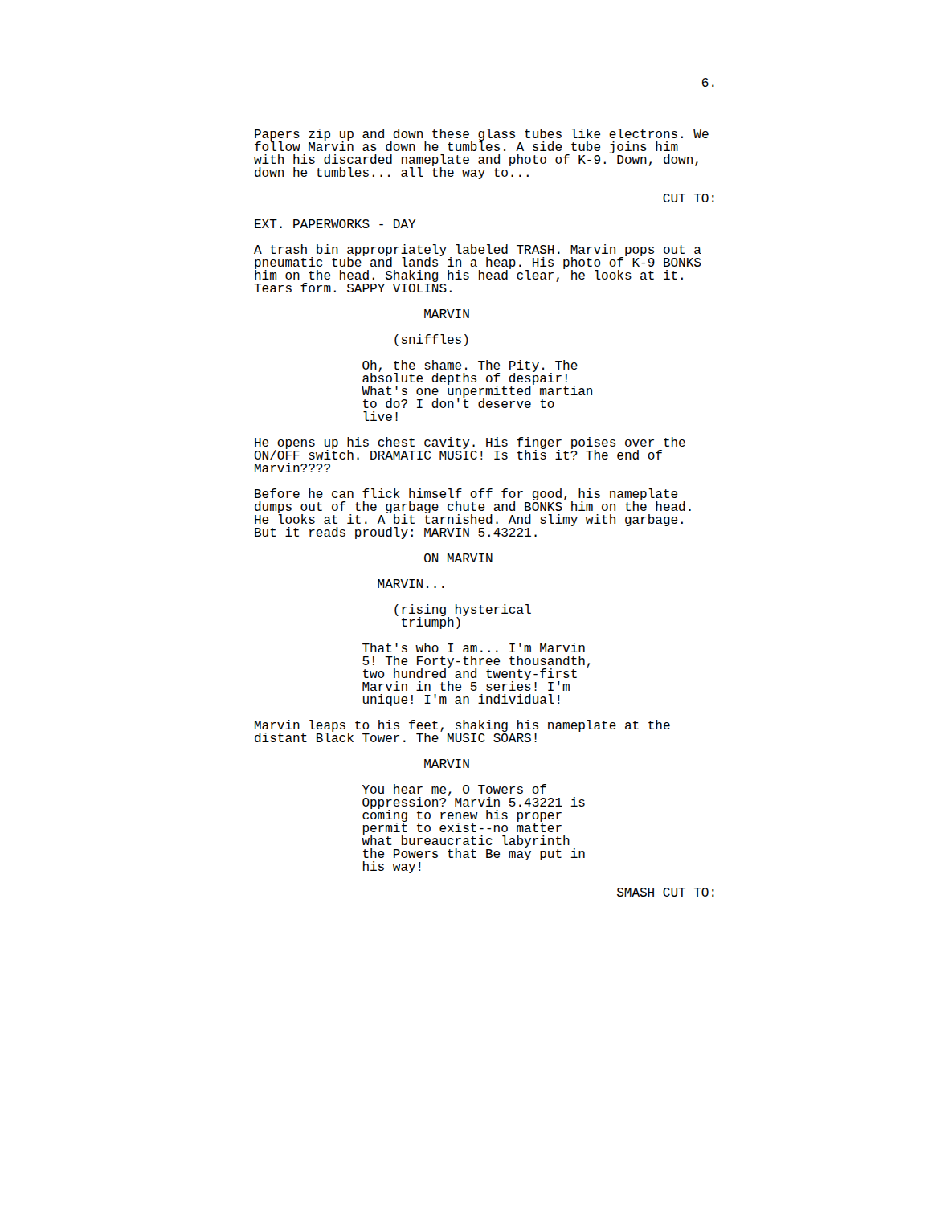6.
Papers zip up and down these glass tubes like electrons. We follow Marvin as down he tumbles. A side tube joins him with his discarded nameplate and photo of K-9. Down, down, down he tumbles... all the way to...
CUT TO:
EXT. PAPERWORKS - DAY
A trash bin appropriately labeled TRASH. Marvin pops out a pneumatic tube and lands in a heap. His photo of K-9 BONKS him on the head. Shaking his head clear, he looks at it. Tears form. SAPPY VIOLINS.
MARVIN
(sniffles)
Oh, the shame. The Pity. The absolute depths of despair! What's one unpermitted martian to do? I don't deserve to live!
He opens up his chest cavity. His finger poises over the ON/OFF switch. DRAMATIC MUSIC! Is this it? The end of Marvin????
Before he can flick himself off for good, his nameplate dumps out of the garbage chute and BONKS him on the head. He looks at it. A bit tarnished. And slimy with garbage. But it reads proudly: MARVIN 5.43221.
ON MARVIN
MARVIN...
(rising hysterical
triumph)
That's who I am... I'm Marvin 5! The Forty-three thousandth, two hundred and twenty-first Marvin in the 5 series! I'm unique! I'm an individual!
Marvin leaps to his feet, shaking his nameplate at the distant Black Tower. The MUSIC SOARS!
MARVIN
You hear me, O Towers of Oppression? Marvin 5.43221 is coming to renew his proper permit to exist--no matter what bureaucratic labyrinth the Powers that Be may put in his way!
SMASH CUT TO: